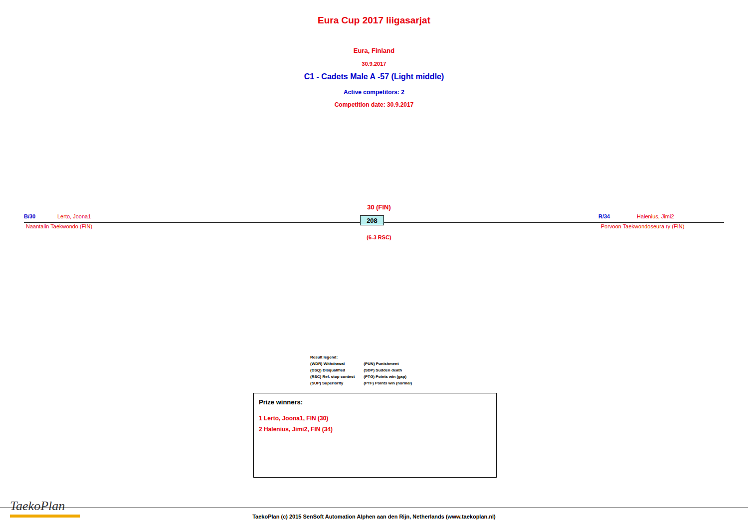Eura Cup 2017 liigasarjat
Eura, Finland
30.9.2017
C1 - Cadets Male A -57 (Light middle)
Active competitors: 2
Competition date: 30.9.2017
30 (FIN)
208
(6-3 RSC)
B/30
Lerto, Joona1
Naantalin Taekwondo (FIN)
R/34
Halenius, Jimi2
Porvoon Taekwondoseura ry (FIN)
Result legend:
| (WDR) Withdrawal | (PUN) Punishment |
| (DSQ) Disqualified | (SDP) Sudden death |
| (RSC) Ref. stop contest | (PTG) Points win (gap) |
| (SUP) Superiority | (PTF) Points win (normal) |
Prize winners:
1 Lerto, Joona1, FIN (30)
2 Halenius, Jimi2, FIN (34)
TaekoPlan
TaekoPlan (c) 2015 SenSoft Automation Alphen aan den Rijn, Netherlands (www.taekoplan.nl)